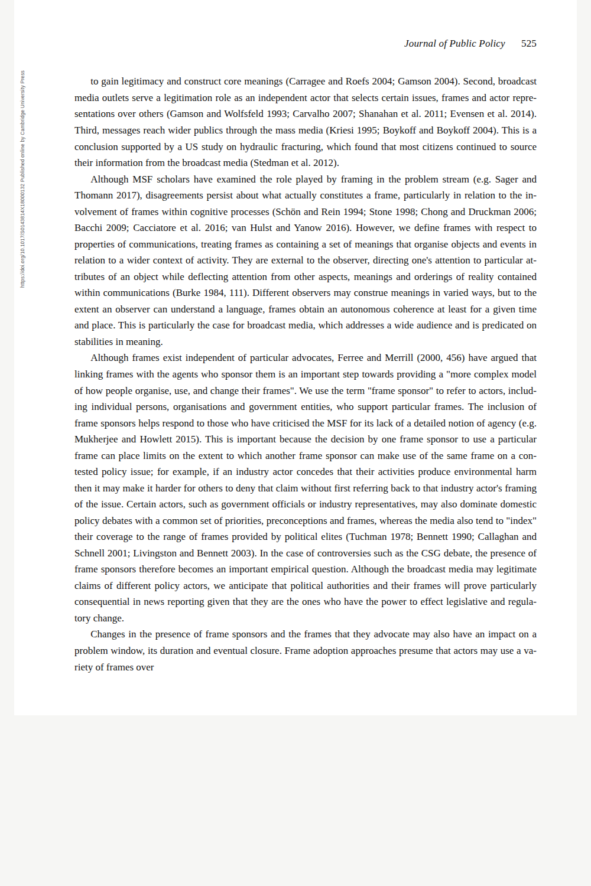https://doi.org/10.1017/S0143814X18000132 Published online by Cambridge University Press
Journal of Public Policy 525
to gain legitimacy and construct core meanings (Carragee and Roefs 2004; Gamson 2004). Second, broadcast media outlets serve a legitimation role as an independent actor that selects certain issues, frames and actor representations over others (Gamson and Wolfsfeld 1993; Carvalho 2007; Shanahan et al. 2011; Evensen et al. 2014). Third, messages reach wider publics through the mass media (Kriesi 1995; Boykoff and Boykoff 2004). This is a conclusion supported by a US study on hydraulic fracturing, which found that most citizens continued to source their information from the broadcast media (Stedman et al. 2012).
Although MSF scholars have examined the role played by framing in the problem stream (e.g. Sager and Thomann 2017), disagreements persist about what actually constitutes a frame, particularly in relation to the involvement of frames within cognitive processes (Schön and Rein 1994; Stone 1998; Chong and Druckman 2006; Bacchi 2009; Cacciatore et al. 2016; van Hulst and Yanow 2016). However, we define frames with respect to properties of communications, treating frames as containing a set of meanings that organise objects and events in relation to a wider context of activity. They are external to the observer, directing one's attention to particular attributes of an object while deflecting attention from other aspects, meanings and orderings of reality contained within communications (Burke 1984, 111). Different observers may construe meanings in varied ways, but to the extent an observer can understand a language, frames obtain an autonomous coherence at least for a given time and place. This is particularly the case for broadcast media, which addresses a wide audience and is predicated on stabilities in meaning.
Although frames exist independent of particular advocates, Ferree and Merrill (2000, 456) have argued that linking frames with the agents who sponsor them is an important step towards providing a "more complex model of how people organise, use, and change their frames". We use the term "frame sponsor" to refer to actors, including individual persons, organisations and government entities, who support particular frames. The inclusion of frame sponsors helps respond to those who have criticised the MSF for its lack of a detailed notion of agency (e.g. Mukherjee and Howlett 2015). This is important because the decision by one frame sponsor to use a particular frame can place limits on the extent to which another frame sponsor can make use of the same frame on a contested policy issue; for example, if an industry actor concedes that their activities produce environmental harm then it may make it harder for others to deny that claim without first referring back to that industry actor's framing of the issue. Certain actors, such as government officials or industry representatives, may also dominate domestic policy debates with a common set of priorities, preconceptions and frames, whereas the media also tend to "index" their coverage to the range of frames provided by political elites (Tuchman 1978; Bennett 1990; Callaghan and Schnell 2001; Livingston and Bennett 2003). In the case of controversies such as the CSG debate, the presence of frame sponsors therefore becomes an important empirical question. Although the broadcast media may legitimate claims of different policy actors, we anticipate that political authorities and their frames will prove particularly consequential in news reporting given that they are the ones who have the power to effect legislative and regulatory change.
Changes in the presence of frame sponsors and the frames that they advocate may also have an impact on a problem window, its duration and eventual closure. Frame adoption approaches presume that actors may use a variety of frames over